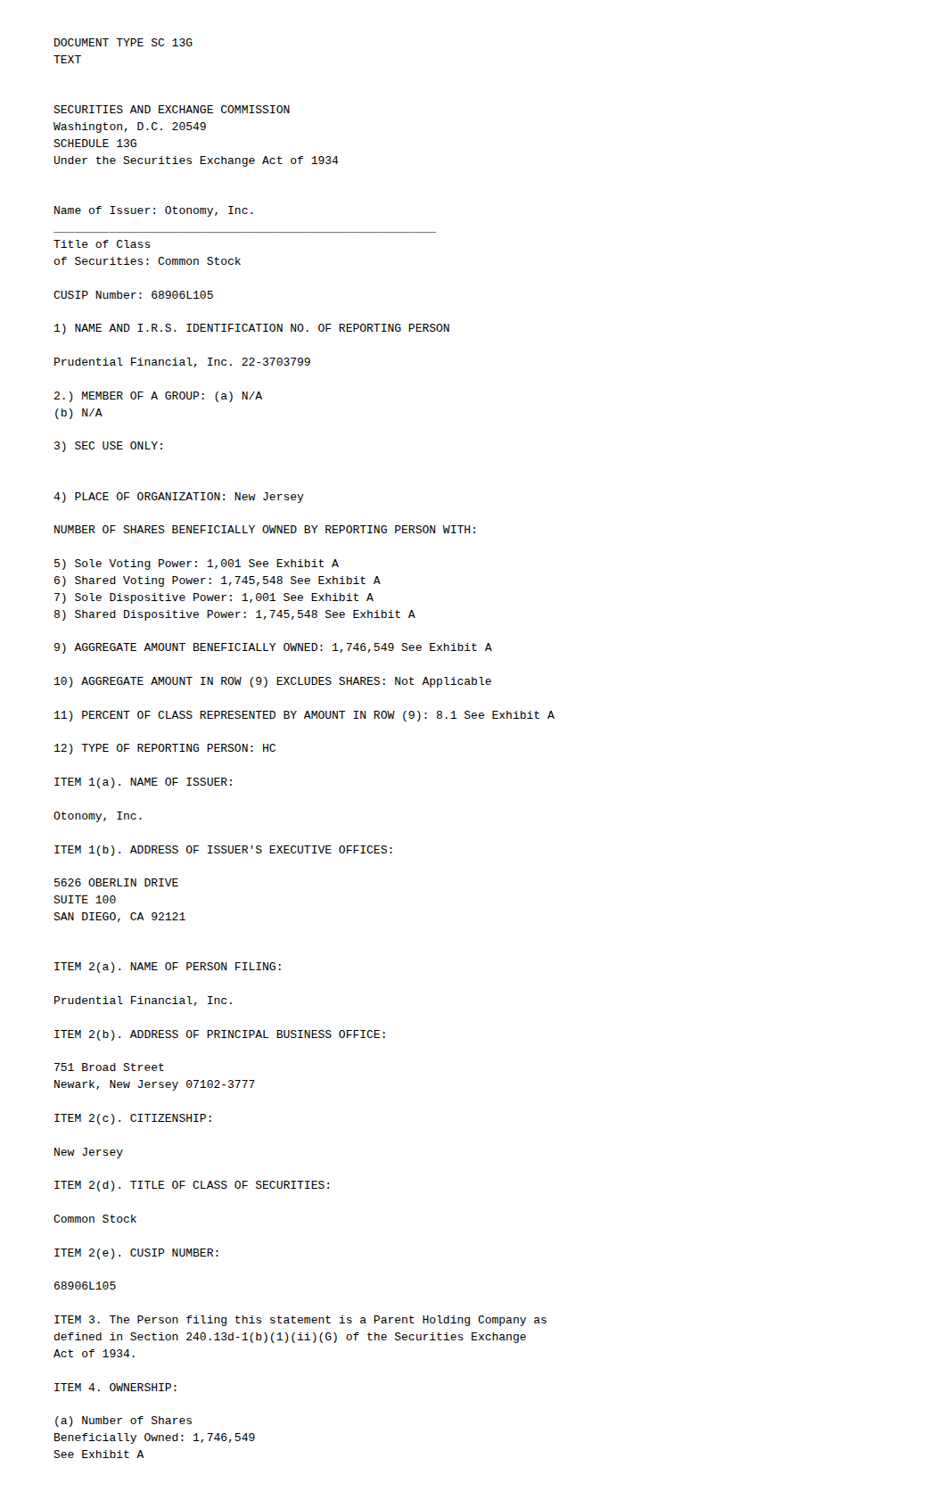DOCUMENT TYPE SC 13G
TEXT


SECURITIES AND EXCHANGE COMMISSION
Washington, D.C. 20549
SCHEDULE 13G
Under the Securities Exchange Act of 1934


Name of Issuer: Otonomy, Inc.
_______________________________________________________
Title of Class
of Securities: Common Stock

CUSIP Number: 68906L105

1) NAME AND I.R.S. IDENTIFICATION NO. OF REPORTING PERSON

Prudential Financial, Inc. 22-3703799

2.) MEMBER OF A GROUP: (a) N/A
(b) N/A

3) SEC USE ONLY:


4) PLACE OF ORGANIZATION: New Jersey

NUMBER OF SHARES BENEFICIALLY OWNED BY REPORTING PERSON WITH:

5) Sole Voting Power: 1,001 See Exhibit A
6) Shared Voting Power: 1,745,548 See Exhibit A
7) Sole Dispositive Power: 1,001 See Exhibit A
8) Shared Dispositive Power: 1,745,548 See Exhibit A

9) AGGREGATE AMOUNT BENEFICIALLY OWNED: 1,746,549 See Exhibit A

10) AGGREGATE AMOUNT IN ROW (9) EXCLUDES SHARES: Not Applicable

11) PERCENT OF CLASS REPRESENTED BY AMOUNT IN ROW (9): 8.1 See Exhibit A

12) TYPE OF REPORTING PERSON: HC

ITEM 1(a). NAME OF ISSUER:

Otonomy, Inc.

ITEM 1(b). ADDRESS OF ISSUER'S EXECUTIVE OFFICES:

5626 OBERLIN DRIVE
SUITE 100
SAN DIEGO, CA 92121


ITEM 2(a). NAME OF PERSON FILING:

Prudential Financial, Inc.

ITEM 2(b). ADDRESS OF PRINCIPAL BUSINESS OFFICE:

751 Broad Street
Newark, New Jersey 07102-3777

ITEM 2(c). CITIZENSHIP:

New Jersey

ITEM 2(d). TITLE OF CLASS OF SECURITIES:

Common Stock

ITEM 2(e). CUSIP NUMBER:

68906L105

ITEM 3. The Person filing this statement is a Parent Holding Company as
defined in Section 240.13d-1(b)(1)(ii)(G) of the Securities Exchange
Act of 1934.

ITEM 4. OWNERSHIP:

(a) Number of Shares
Beneficially Owned: 1,746,549
See Exhibit A